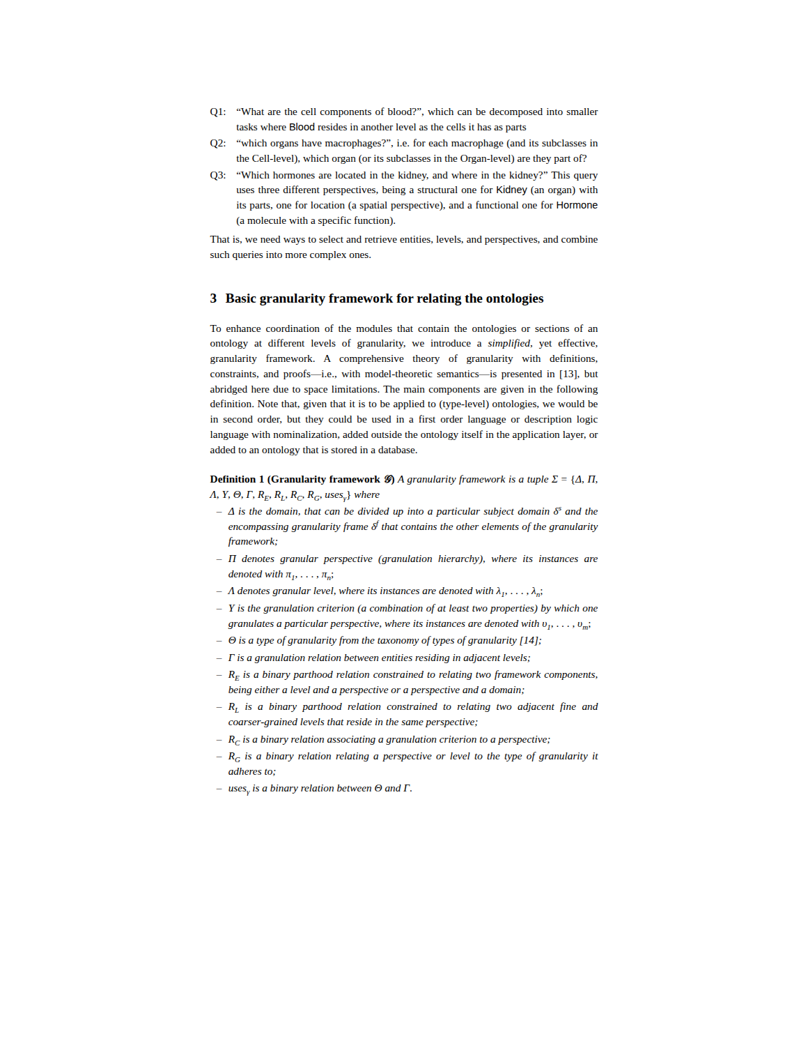Q1:
“What are the cell components of blood?”, which can be decomposed into smaller tasks where Blood resides in another level as the cells it has as parts
Q2:
“which organs have macrophages?”, i.e. for each macrophage (and its subclasses in the Cell-level), which organ (or its subclasses in the Organ-level) are they part of?
Q3:
“Which hormones are located in the kidney, and where in the kidney?” This query uses three different perspectives, being a structural one for Kidney (an organ) with its parts, one for location (a spatial perspective), and a functional one for Hormone (a molecule with a specific function).
That is, we need ways to select and retrieve entities, levels, and perspectives, and combine such queries into more complex ones.
3 Basic granularity framework for relating the ontologies
To enhance coordination of the modules that contain the ontologies or sections of an ontology at different levels of granularity, we introduce a simplified, yet effective, granularity framework. A comprehensive theory of granularity with definitions, constraints, and proofs—i.e., with model-theoretic semantics—is presented in [13], but abridged here due to space limitations. The main components are given in the following definition. Note that, given that it is to be applied to (type-level) ontologies, we would be in second order, but they could be used in a first order language or description logic language with nominalization, added outside the ontology itself in the application layer, or added to an ontology that is stored in a database.
Definition 1 (Granularity framework 𝒢) A granularity framework is a tuple Σ = {Δ, Π, Λ, Υ, Θ, Γ, RE, RL, RC, RG, usesγ} where
Δ is the domain, that can be divided up into a particular subject domain δs and the encompassing granularity frame δf that contains the other elements of the granularity framework;
Π denotes granular perspective (granulation hierarchy), where its instances are denoted with π1, . . . , πn;
Λ denotes granular level, where its instances are denoted with λ1, . . . , λn;
Υ is the granulation criterion (a combination of at least two properties) by which one granulates a particular perspective, where its instances are denoted with υ1, . . . , υm;
Θ is a type of granularity from the taxonomy of types of granularity [14];
Γ is a granulation relation between entities residing in adjacent levels;
RE is a binary parthood relation constrained to relating two framework components, being either a level and a perspective or a perspective and a domain;
RL is a binary parthood relation constrained to relating two adjacent fine and coarser-grained levels that reside in the same perspective;
RC is a binary relation associating a granulation criterion to a perspective;
RG is a binary relation relating a perspective or level to the type of granularity it adheres to;
usesγ is a binary relation between Θ and Γ.